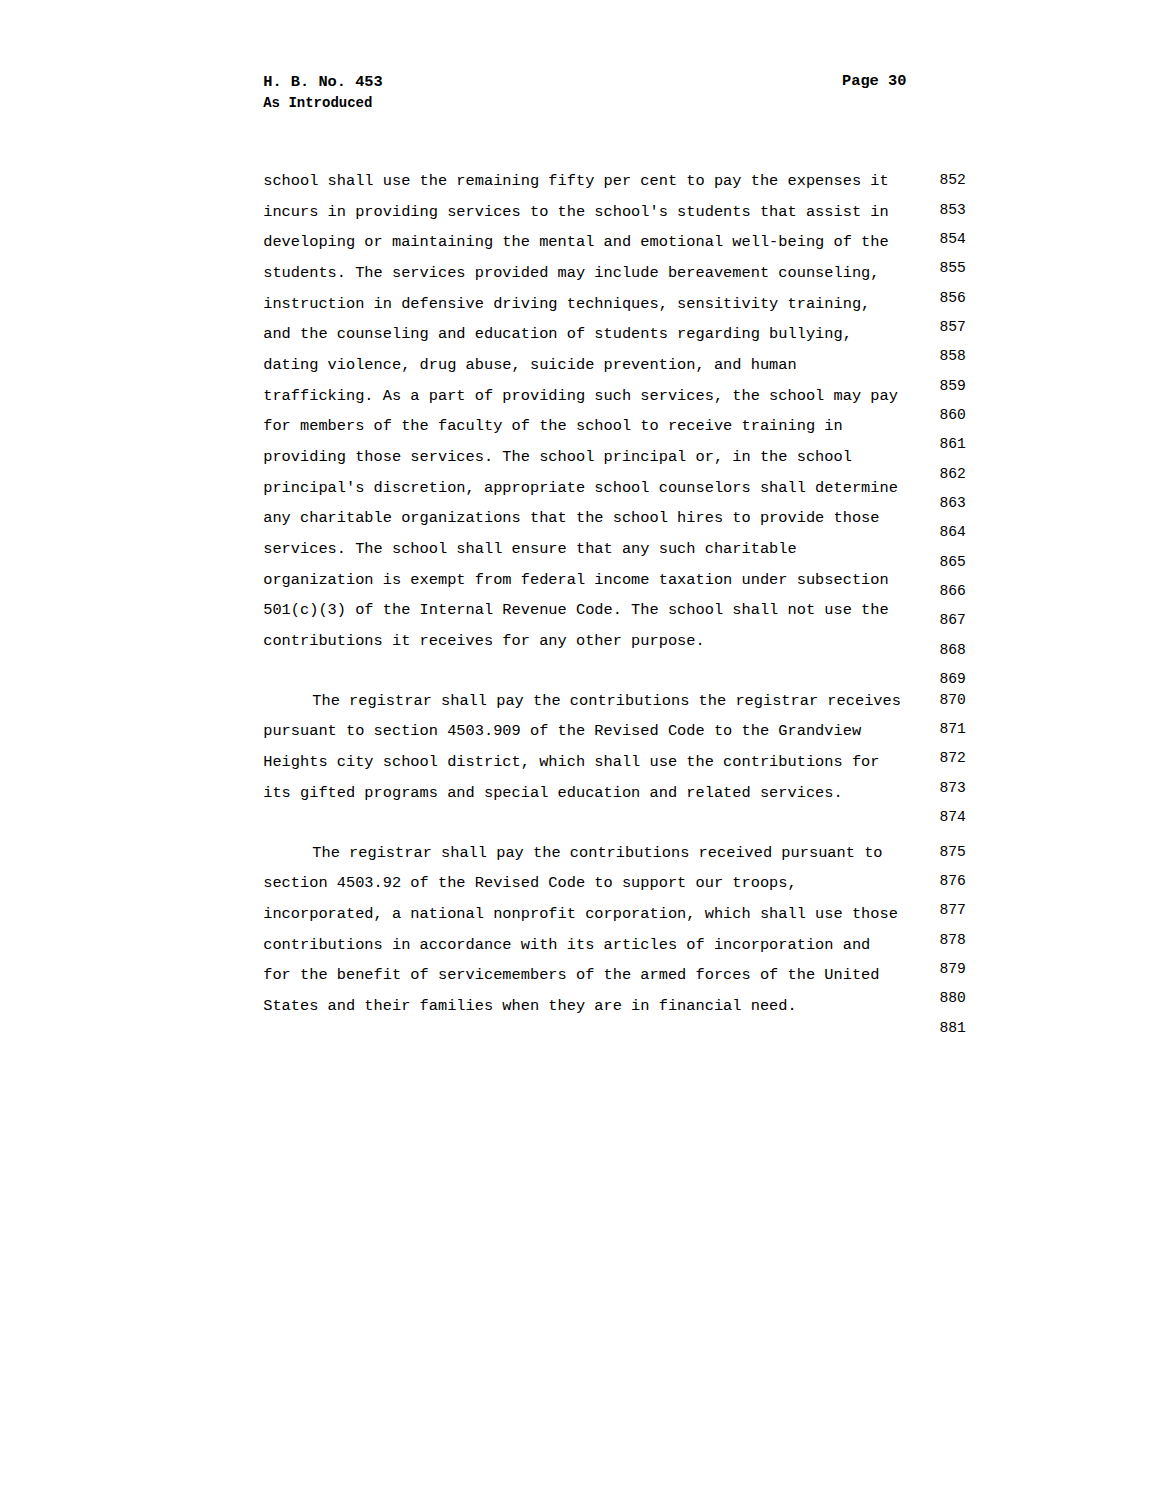H. B. No. 453
As Introduced
Page 30
school shall use the remaining fifty per cent to pay the expenses it incurs in providing services to the school's students that assist in developing or maintaining the mental and emotional well-being of the students. The services provided may include bereavement counseling, instruction in defensive driving techniques, sensitivity training, and the counseling and education of students regarding bullying, dating violence, drug abuse, suicide prevention, and human trafficking. As a part of providing such services, the school may pay for members of the faculty of the school to receive training in providing those services. The school principal or, in the school principal's discretion, appropriate school counselors shall determine any charitable organizations that the school hires to provide those services. The school shall ensure that any such charitable organization is exempt from federal income taxation under subsection 501(c)(3) of the Internal Revenue Code. The school shall not use the contributions it receives for any other purpose.
852 853 854 855 856 857 858 859 860 861 862 863 864 865 866 867 868 869
The registrar shall pay the contributions the registrar receives pursuant to section 4503.909 of the Revised Code to the Grandview Heights city school district, which shall use the contributions for its gifted programs and special education and related services.
870 871 872 873 874
The registrar shall pay the contributions received pursuant to section 4503.92 of the Revised Code to support our troops, incorporated, a national nonprofit corporation, which shall use those contributions in accordance with its articles of incorporation and for the benefit of servicemembers of the armed forces of the United States and their families when they are in financial need.
875 876 877 878 879 880 881